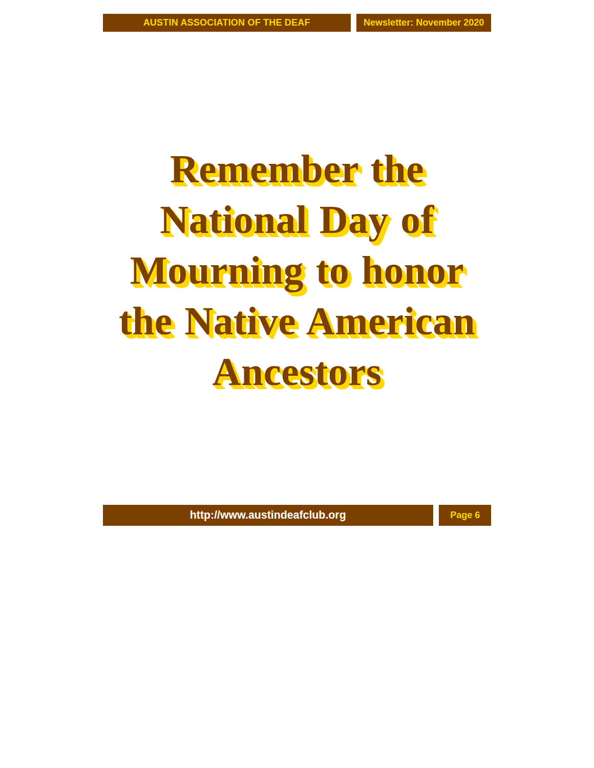AUSTIN ASSOCIATION OF THE DEAF
Newsletter: November 2020
Remember the National Day of Mourning to honor the Native American Ancestors
http://www.austindeafclub.org
Page 6